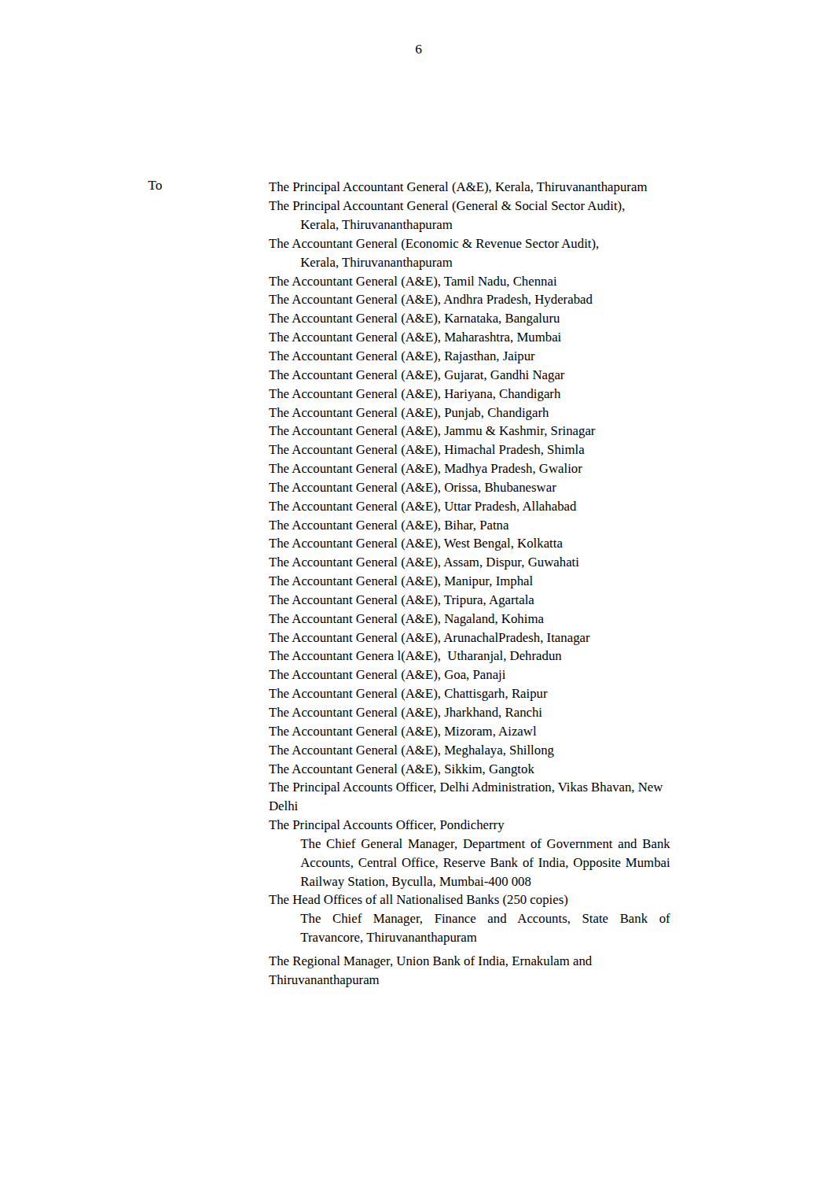6
To
The Principal Accountant General (A&E), Kerala, Thiruvananthapuram
The Principal Accountant General (General & Social Sector Audit),
Kerala, Thiruvananthapuram
The Accountant General (Economic & Revenue Sector Audit),
Kerala, Thiruvananthapuram
The Accountant General (A&E), Tamil Nadu, Chennai
The Accountant General (A&E), Andhra Pradesh, Hyderabad
The Accountant General (A&E), Karnataka, Bangaluru
The Accountant General (A&E), Maharashtra, Mumbai
The Accountant General (A&E), Rajasthan, Jaipur
The Accountant General (A&E), Gujarat, Gandhi Nagar
The Accountant General (A&E), Hariyana, Chandigarh
The Accountant General (A&E), Punjab, Chandigarh
The Accountant General (A&E), Jammu & Kashmir, Srinagar
The Accountant General (A&E), Himachal Pradesh, Shimla
The Accountant General (A&E), Madhya Pradesh, Gwalior
The Accountant General (A&E), Orissa, Bhubaneswar
The Accountant General (A&E), Uttar Pradesh, Allahabad
The Accountant General (A&E), Bihar, Patna
The Accountant General (A&E), West Bengal, Kolkatta
The Accountant General (A&E), Assam, Dispur, Guwahati
The Accountant General (A&E), Manipur, Imphal
The Accountant General (A&E), Tripura, Agartala
The Accountant General (A&E), Nagaland, Kohima
The Accountant General (A&E), ArunachalPradesh, Itanagar
The Accountant Genera l(A&E), Utharanjal, Dehradun
The Accountant General (A&E), Goa, Panaji
The Accountant General (A&E), Chattisgarh, Raipur
The Accountant General (A&E), Jharkhand, Ranchi
The Accountant General (A&E), Mizoram, Aizawl
The Accountant General (A&E), Meghalaya, Shillong
The Accountant General (A&E), Sikkim, Gangtok
The Principal Accounts Officer, Delhi Administration, Vikas Bhavan, New Delhi
The Principal Accounts Officer, Pondicherry
The Chief General Manager, Department of Government and Bank Accounts, Central Office, Reserve Bank of India, Opposite Mumbai Railway Station, Byculla, Mumbai-400 008
The Head Offices of all Nationalised Banks (250 copies)
The Chief Manager, Finance and Accounts, State Bank of Travancore, Thiruvananthapuram
The Regional Manager, Union Bank of India, Ernakulam and Thiruvananthapuram